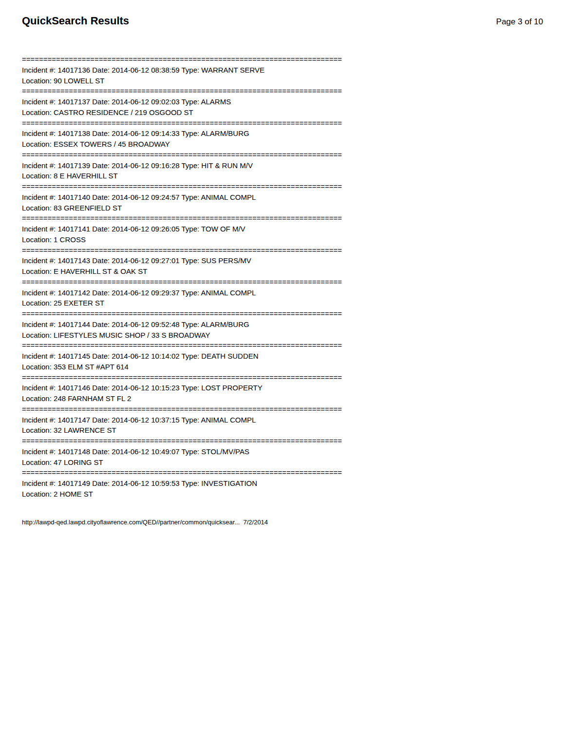QuickSearch Results Page 3 of 10
===========================================================================
Incident #: 14017136 Date: 2014-06-12 08:38:59 Type: WARRANT SERVE
Location: 90 LOWELL ST
===========================================================================
Incident #: 14017137 Date: 2014-06-12 09:02:03 Type: ALARMS
Location: CASTRO RESIDENCE / 219 OSGOOD ST
===========================================================================
Incident #: 14017138 Date: 2014-06-12 09:14:33 Type: ALARM/BURG
Location: ESSEX TOWERS / 45 BROADWAY
===========================================================================
Incident #: 14017139 Date: 2014-06-12 09:16:28 Type: HIT & RUN M/V
Location: 8 E HAVERHILL ST
===========================================================================
Incident #: 14017140 Date: 2014-06-12 09:24:57 Type: ANIMAL COMPL
Location: 83 GREENFIELD ST
===========================================================================
Incident #: 14017141 Date: 2014-06-12 09:26:05 Type: TOW OF M/V
Location: 1 CROSS
===========================================================================
Incident #: 14017143 Date: 2014-06-12 09:27:01 Type: SUS PERS/MV
Location: E HAVERHILL ST & OAK ST
===========================================================================
Incident #: 14017142 Date: 2014-06-12 09:29:37 Type: ANIMAL COMPL
Location: 25 EXETER ST
===========================================================================
Incident #: 14017144 Date: 2014-06-12 09:52:48 Type: ALARM/BURG
Location: LIFESTYLES MUSIC SHOP / 33 S BROADWAY
===========================================================================
Incident #: 14017145 Date: 2014-06-12 10:14:02 Type: DEATH SUDDEN
Location: 353 ELM ST #APT 614
===========================================================================
Incident #: 14017146 Date: 2014-06-12 10:15:23 Type: LOST PROPERTY
Location: 248 FARNHAM ST FL 2
===========================================================================
Incident #: 14017147 Date: 2014-06-12 10:37:15 Type: ANIMAL COMPL
Location: 32 LAWRENCE ST
===========================================================================
Incident #: 14017148 Date: 2014-06-12 10:49:07 Type: STOL/MV/PAS
Location: 47 LORING ST
===========================================================================
Incident #: 14017149 Date: 2014-06-12 10:59:53 Type: INVESTIGATION
Location: 2 HOME ST
http://lawpd-qed.lawpd.cityoflawrence.com/QED//partner/common/quicksear... 7/2/2014